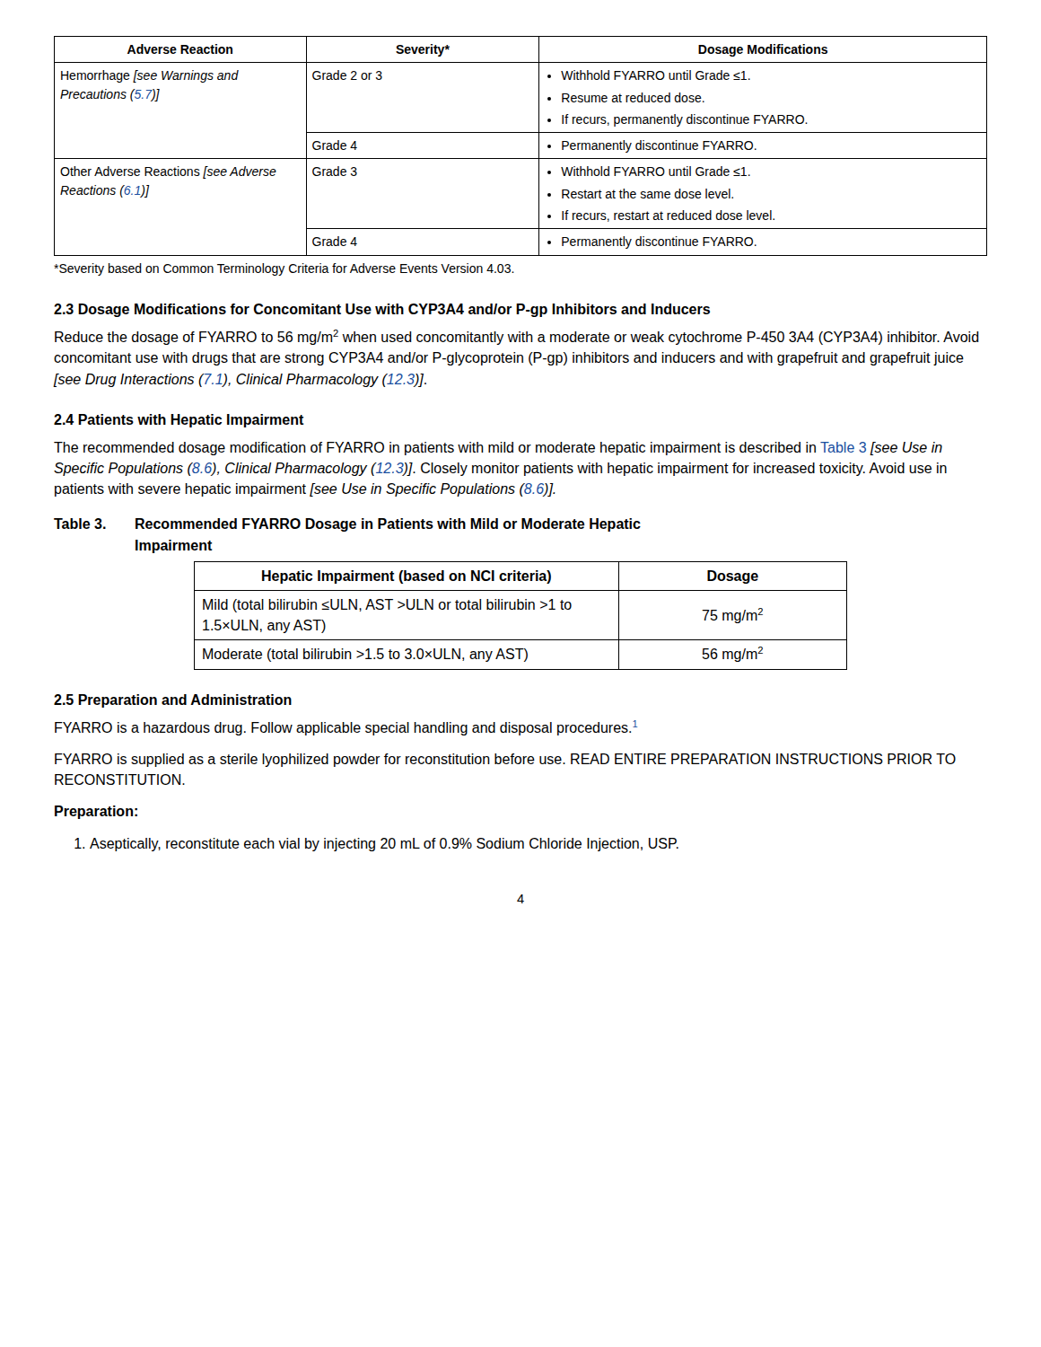| Adverse Reaction | Severity* | Dosage Modifications |
| --- | --- | --- |
| Hemorrhage [see Warnings and Precautions ( 5.7 )] | Grade 2 or 3 | Withhold FYARRO until Grade ≤1. Resume at reduced dose. If recurs, permanently discontinue FYARRO. |
| Grade 4 | Permanently discontinue FYARRO. |
| Other Adverse Reactions [see Adverse Reactions ( 6.1 )] | Grade 3 | Withhold FYARRO until Grade ≤1. Restart at the same dose level. If recurs, restart at reduced dose level. |
| Grade 4 | Permanently discontinue FYARRO. |
*Severity based on Common Terminology Criteria for Adverse Events Version 4.03.
2.3 Dosage Modifications for Concomitant Use with CYP3A4 and/or P-gp Inhibitors and Inducers
Reduce the dosage of FYARRO to 56 mg/m2 when used concomitantly with a moderate or weak cytochrome P-450 3A4 (CYP3A4) inhibitor. Avoid concomitant use with drugs that are strong CYP3A4 and/or P-glycoprotein (P-gp) inhibitors and inducers and with grapefruit and grapefruit juice [see Drug Interactions (7.1), Clinical Pharmacology (12.3)].
2.4 Patients with Hepatic Impairment
The recommended dosage modification of FYARRO in patients with mild or moderate hepatic impairment is described in Table 3 [see Use in Specific Populations (8.6), Clinical Pharmacology (12.3)]. Closely monitor patients with hepatic impairment for increased toxicity. Avoid use in patients with severe hepatic impairment [see Use in Specific Populations (8.6)].
Table 3. Recommended FYARRO Dosage in Patients with Mild or Moderate Hepatic Impairment
| Hepatic Impairment (based on NCI criteria) | Dosage |
| --- | --- |
| Mild (total bilirubin ≤ULN, AST >ULN or total bilirubin >1 to 1.5×ULN, any AST) | 75 mg/m 2 |
| Moderate (total bilirubin >1.5 to 3.0×ULN, any AST) | 56 mg/m 2 |
2.5 Preparation and Administration
FYARRO is a hazardous drug. Follow applicable special handling and disposal procedures.1
FYARRO is supplied as a sterile lyophilized powder for reconstitution before use. READ ENTIRE PREPARATION INSTRUCTIONS PRIOR TO RECONSTITUTION.
Preparation:
Aseptically, reconstitute each vial by injecting 20 mL of 0.9% Sodium Chloride Injection, USP.
4